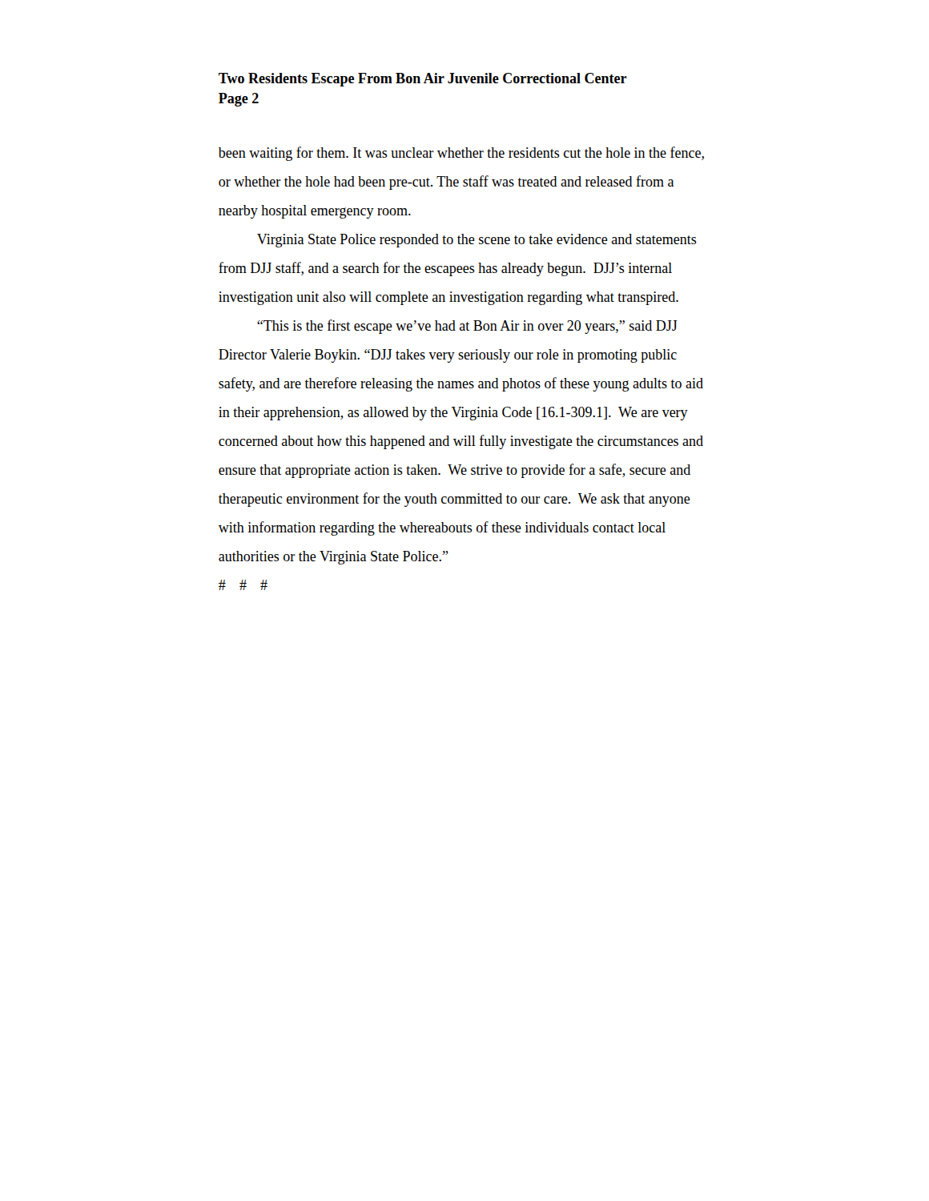Two Residents Escape From Bon Air Juvenile Correctional Center Page 2
been waiting for them. It was unclear whether the residents cut the hole in the fence, or whether the hole had been pre-cut. The staff was treated and released from a nearby hospital emergency room.
Virginia State Police responded to the scene to take evidence and statements from DJJ staff, and a search for the escapees has already begun. DJJ’s internal investigation unit also will complete an investigation regarding what transpired.
“This is the first escape we’ve had at Bon Air in over 20 years,” said DJJ Director Valerie Boykin. “DJJ takes very seriously our role in promoting public safety, and are therefore releasing the names and photos of these young adults to aid in their apprehension, as allowed by the Virginia Code [16.1-309.1]. We are very concerned about how this happened and will fully investigate the circumstances and ensure that appropriate action is taken. We strive to provide for a safe, secure and therapeutic environment for the youth committed to our care. We ask that anyone with information regarding the whereabouts of these individuals contact local authorities or the Virginia State Police.”
# # #